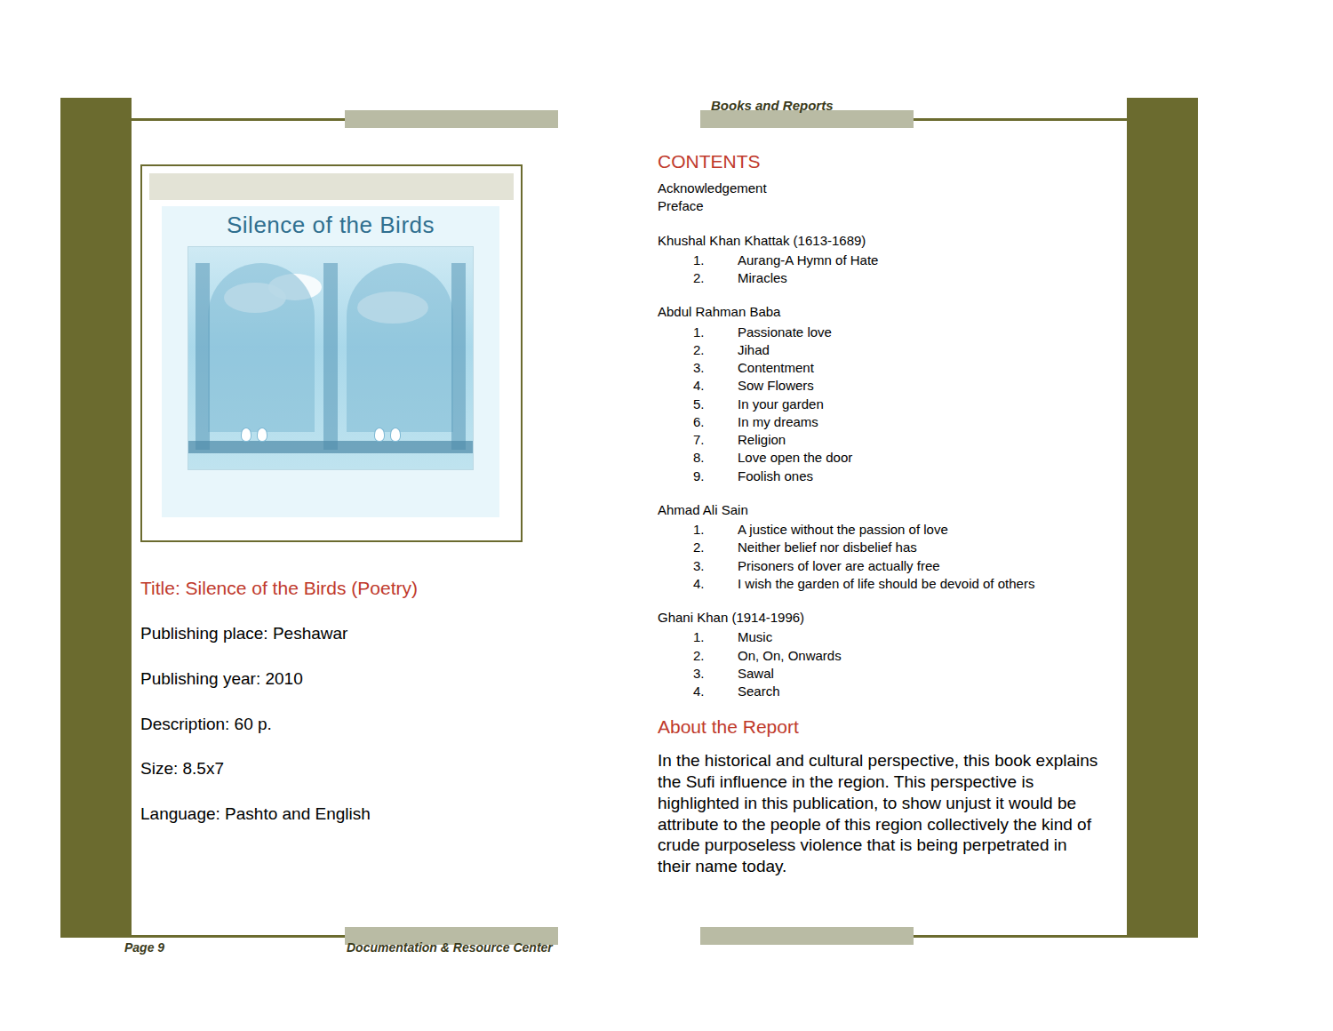Books and Reports
Silence of the Birds
Title: Silence of the Birds (Poetry)
Publishing place: Peshawar
Publishing year: 2010
Description: 60 p.
Size: 8.5x7
Language: Pashto and English
CONTENTS
Acknowledgement
Preface
Khushal Khan Khattak (1613-1689)
1. Aurang-A Hymn of Hate
2. Miracles
Abdul Rahman Baba
1. Passionate love
2. Jihad
3. Contentment
4. Sow Flowers
5. In your garden
6. In my dreams
7. Religion
8. Love open the door
9. Foolish ones
Ahmad Ali Sain
1. A justice without the passion of love
2. Neither belief nor disbelief has
3. Prisoners of lover are actually free
4. I wish the garden of life should be devoid of others
Ghani Khan (1914-1996)
1. Music
2. On, On, Onwards
3. Sawal
4. Search
About the Report
In the historical and cultural perspective, this book explains the Sufi influence in the region. This perspective is highlighted in this publication, to show unjust it would be attribute to the people of this region collectively the kind of crude purposeless violence that is being perpetrated in their name today.
Page 9
Documentation & Resource Center